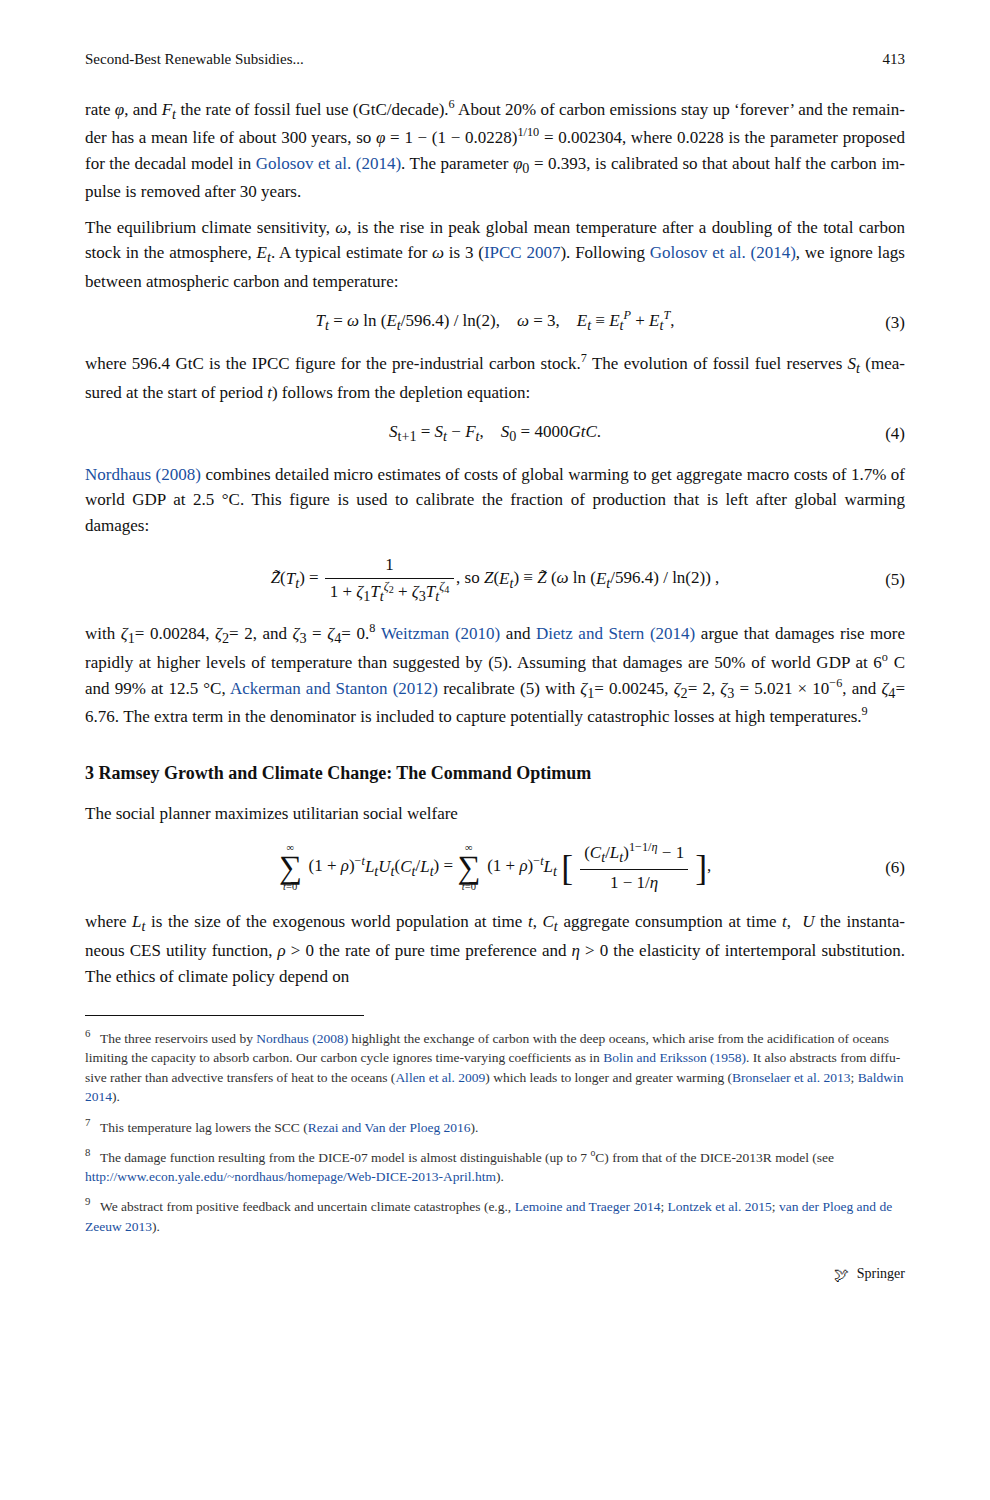Second-Best Renewable Subsidies...
413
rate φ, and Ft the rate of fossil fuel use (GtC/decade).6 About 20% of carbon emissions stay up ‘forever’ and the remainder has a mean life of about 300 years, so φ = 1 − (1 − 0.0228)1/10 = 0.002304, where 0.0228 is the parameter proposed for the decadal model in Golosov et al. (2014). The parameter φ0 = 0.393, is calibrated so that about half the carbon impulse is removed after 30 years.
The equilibrium climate sensitivity, ω, is the rise in peak global mean temperature after a doubling of the total carbon stock in the atmosphere, Et. A typical estimate for ω is 3 (IPCC 2007). Following Golosov et al. (2014), we ignore lags between atmospheric carbon and temperature:
Tt = ω ln (Et/596.4) / ln(2), ω = 3, Et ≡ EtP + EtT, (3)
where 596.4 GtC is the IPCC figure for the pre-industrial carbon stock.7 The evolution of fossil fuel reserves St (measured at the start of period t) follows from the depletion equation:
St+1 = St − Ft, S0 = 4000GtC. (4)
Nordhaus (2008) combines detailed micro estimates of costs of global warming to get aggregate macro costs of 1.7% of world GDP at 2.5 °C. This figure is used to calibrate the fraction of production that is left after global warming damages:
Z̃(Tt) = 11 + ζ1Ttζ2 + ζ3Ttζ4, so Z(Et) ≡ Z̃ (ω ln (Et/596.4) / ln(2)) , (5)
with ζ1= 0.00284, ζ2= 2, and ζ3 = ζ4= 0.8 Weitzman (2010) and Dietz and Stern (2014) argue that damages rise more rapidly at higher levels of temperature than suggested by (5). Assuming that damages are 50% of world GDP at 6o C and 99% at 12.5 °C, Ackerman and Stanton (2012) recalibrate (5) with ζ1= 0.00245, ζ2= 2, ζ3 = 5.021 × 10−6, and ζ4= 6.76. The extra term in the denominator is included to capture potentially catastrophic losses at high temperatures.9
3 Ramsey Growth and Climate Change: The Command Optimum
The social planner maximizes utilitarian social welfare
∞∑t=0 (1 + ρ)−tLtUt(Ct/Lt) = ∞∑t=0 (1 + ρ)−tLt [ (Ct/Lt)1−1/η − 11 − 1/η ], (6)
where Lt is the size of the exogenous world population at time t, Ct aggregate consumption at time t, U the instantaneous CES utility function, ρ > 0 the rate of pure time preference and η > 0 the elasticity of intertemporal substitution. The ethics of climate policy depend on
6 The three reservoirs used by Nordhaus (2008) highlight the exchange of carbon with the deep oceans, which arise from the acidification of oceans limiting the capacity to absorb carbon. Our carbon cycle ignores time-varying coefficients as in Bolin and Eriksson (1958). It also abstracts from diffusive rather than advective transfers of heat to the oceans (Allen et al. 2009) which leads to longer and greater warming (Bronselaer et al. 2013; Baldwin 2014).
7 This temperature lag lowers the SCC (Rezai and Van der Ploeg 2016).
8 The damage function resulting from the DICE-07 model is almost distinguishable (up to 7 oC) from that of the DICE-2013R model (see http://www.econ.yale.edu/~nordhaus/homepage/Web-DICE-2013-April.htm).
9 We abstract from positive feedback and uncertain climate catastrophes (e.g., Lemoine and Traeger 2014; Lontzek et al. 2015; van der Ploeg and de Zeeuw 2013).
🕊 Springer